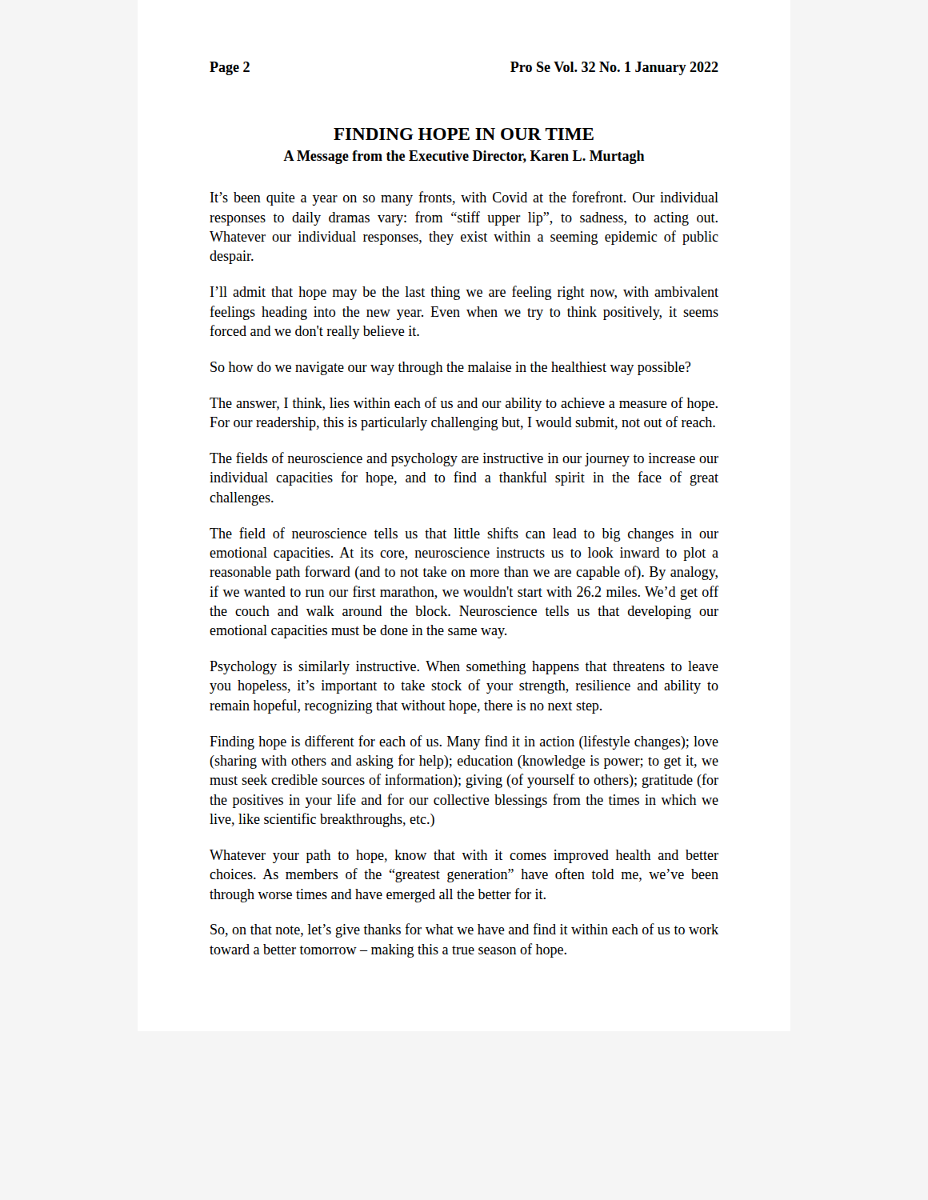Page 2 Pro Se Vol. 32 No. 1 January 2022
Finding Hope in Our Time
A Message from the Executive Director, Karen L. Murtagh
It’s been quite a year on so many fronts, with Covid at the forefront. Our individual responses to daily dramas vary: from “stiff upper lip”, to sadness, to acting out. Whatever our individual responses, they exist within a seeming epidemic of public despair.
I’ll admit that hope may be the last thing we are feeling right now, with ambivalent feelings heading into the new year. Even when we try to think positively, it seems forced and we don't really believe it.
So how do we navigate our way through the malaise in the healthiest way possible?
The answer, I think, lies within each of us and our ability to achieve a measure of hope. For our readership, this is particularly challenging but, I would submit, not out of reach.
The fields of neuroscience and psychology are instructive in our journey to increase our individual capacities for hope, and to find a thankful spirit in the face of great challenges.
The field of neuroscience tells us that little shifts can lead to big changes in our emotional capacities. At its core, neuroscience instructs us to look inward to plot a reasonable path forward (and to not take on more than we are capable of). By analogy, if we wanted to run our first marathon, we wouldn't start with 26.2 miles. We’d get off the couch and walk around the block. Neuroscience tells us that developing our emotional capacities must be done in the same way.
Psychology is similarly instructive. When something happens that threatens to leave you hopeless, it’s important to take stock of your strength, resilience and ability to remain hopeful, recognizing that without hope, there is no next step.
Finding hope is different for each of us. Many find it in action (lifestyle changes); love (sharing with others and asking for help); education (knowledge is power; to get it, we must seek credible sources of information); giving (of yourself to others); gratitude (for the positives in your life and for our collective blessings from the times in which we live, like scientific breakthroughs, etc.)
Whatever your path to hope, know that with it comes improved health and better choices. As members of the “greatest generation” have often told me, we’ve been through worse times and have emerged all the better for it.
So, on that note, let’s give thanks for what we have and find it within each of us to work toward a better tomorrow – making this a true season of hope.